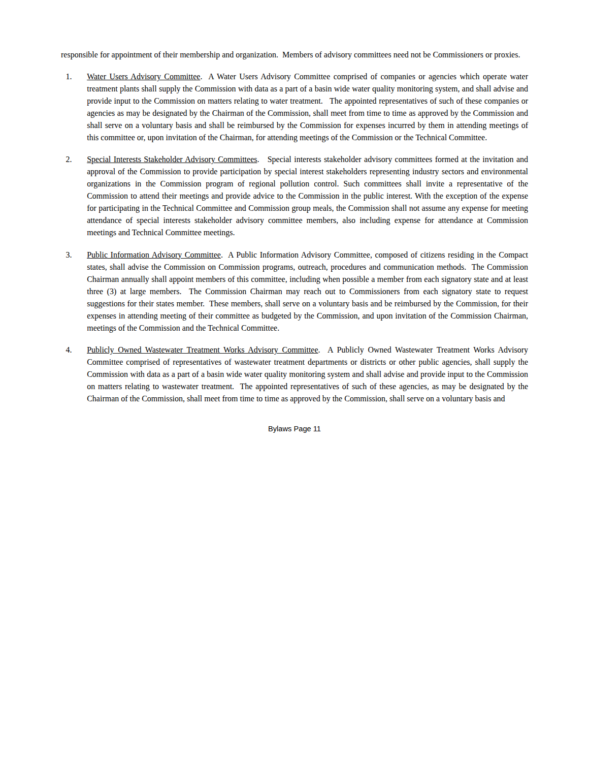responsible for appointment of their membership and organization. Members of advisory committees need not be Commissioners or proxies.
1.
Water Users Advisory Committee. A Water Users Advisory Committee comprised of companies or agencies which operate water treatment plants shall supply the Commission with data as a part of a basin wide water quality monitoring system, and shall advise and provide input to the Commission on matters relating to water treatment. The appointed representatives of such of these companies or agencies as may be designated by the Chairman of the Commission, shall meet from time to time as approved by the Commission and shall serve on a voluntary basis and shall be reimbursed by the Commission for expenses incurred by them in attending meetings of this committee or, upon invitation of the Chairman, for attending meetings of the Commission or the Technical Committee.
2.
Special Interests Stakeholder Advisory Committees. Special interests stakeholder advisory committees formed at the invitation and approval of the Commission to provide participation by special interest stakeholders representing industry sectors and environmental organizations in the Commission program of regional pollution control. Such committees shall invite a representative of the Commission to attend their meetings and provide advice to the Commission in the public interest. With the exception of the expense for participating in the Technical Committee and Commission group meals, the Commission shall not assume any expense for meeting attendance of special interests stakeholder advisory committee members, also including expense for attendance at Commission meetings and Technical Committee meetings.
3.
Public Information Advisory Committee. A Public Information Advisory Committee, composed of citizens residing in the Compact states, shall advise the Commission on Commission programs, outreach, procedures and communication methods. The Commission Chairman annually shall appoint members of this committee, including when possible a member from each signatory state and at least three (3) at large members. The Commission Chairman may reach out to Commissioners from each signatory state to request suggestions for their states member. These members, shall serve on a voluntary basis and be reimbursed by the Commission, for their expenses in attending meeting of their committee as budgeted by the Commission, and upon invitation of the Commission Chairman, meetings of the Commission and the Technical Committee.
4.
Publicly Owned Wastewater Treatment Works Advisory Committee. A Publicly Owned Wastewater Treatment Works Advisory Committee comprised of representatives of wastewater treatment departments or districts or other public agencies, shall supply the Commission with data as a part of a basin wide water quality monitoring system and shall advise and provide input to the Commission on matters relating to wastewater treatment. The appointed representatives of such of these agencies, as may be designated by the Chairman of the Commission, shall meet from time to time as approved by the Commission, shall serve on a voluntary basis and
Bylaws Page 11